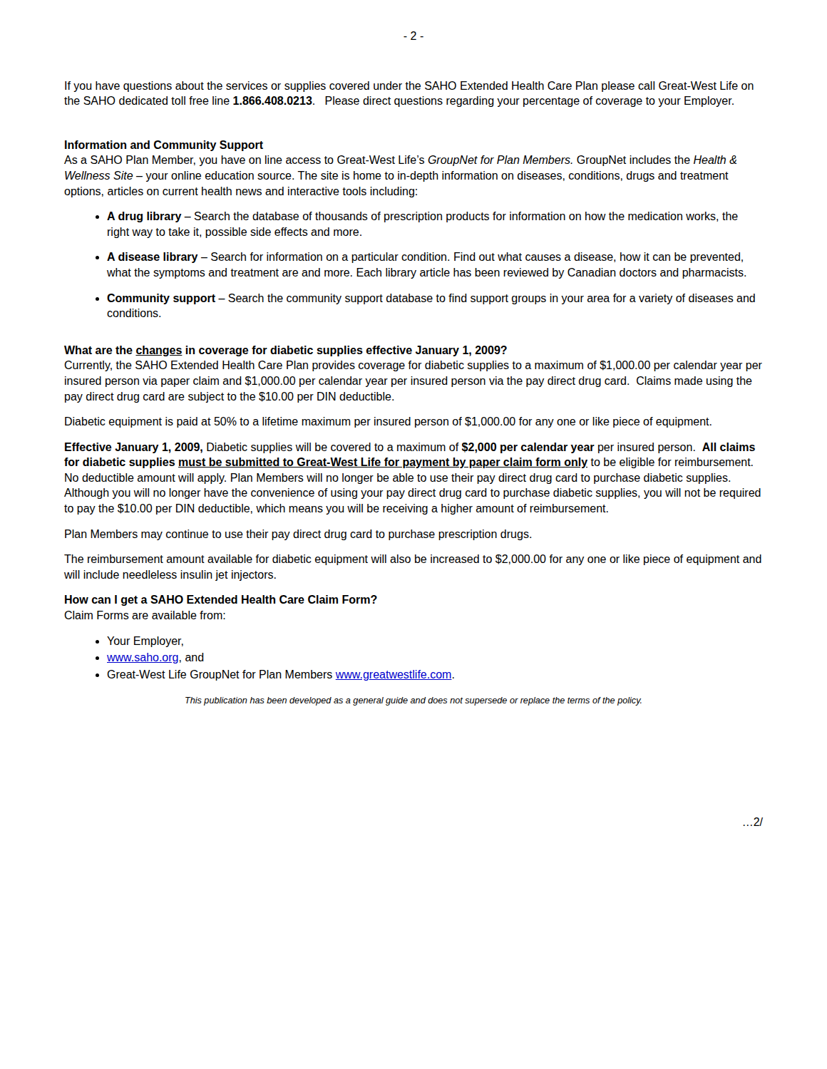- 2 -
If you have questions about the services or supplies covered under the SAHO Extended Health Care Plan please call Great-West Life on the SAHO dedicated toll free line 1.866.408.0213. Please direct questions regarding your percentage of coverage to your Employer.
Information and Community Support
As a SAHO Plan Member, you have on line access to Great-West Life’s GroupNet for Plan Members. GroupNet includes the Health & Wellness Site – your online education source. The site is home to in-depth information on diseases, conditions, drugs and treatment options, articles on current health news and interactive tools including:
A drug library – Search the database of thousands of prescription products for information on how the medication works, the right way to take it, possible side effects and more.
A disease library – Search for information on a particular condition. Find out what causes a disease, how it can be prevented, what the symptoms and treatment are and more. Each library article has been reviewed by Canadian doctors and pharmacists.
Community support – Search the community support database to find support groups in your area for a variety of diseases and conditions.
What are the changes in coverage for diabetic supplies effective January 1, 2009?
Currently, the SAHO Extended Health Care Plan provides coverage for diabetic supplies to a maximum of $1,000.00 per calendar year per insured person via paper claim and $1,000.00 per calendar year per insured person via the pay direct drug card. Claims made using the pay direct drug card are subject to the $10.00 per DIN deductible.
Diabetic equipment is paid at 50% to a lifetime maximum per insured person of $1,000.00 for any one or like piece of equipment.
Effective January 1, 2009, Diabetic supplies will be covered to a maximum of $2,000 per calendar year per insured person. All claims for diabetic supplies must be submitted to Great-West Life for payment by paper claim form only to be eligible for reimbursement. No deductible amount will apply. Plan Members will no longer be able to use their pay direct drug card to purchase diabetic supplies. Although you will no longer have the convenience of using your pay direct drug card to purchase diabetic supplies, you will not be required to pay the $10.00 per DIN deductible, which means you will be receiving a higher amount of reimbursement.
Plan Members may continue to use their pay direct drug card to purchase prescription drugs.
The reimbursement amount available for diabetic equipment will also be increased to $2,000.00 for any one or like piece of equipment and will include needleless insulin jet injectors.
How can I get a SAHO Extended Health Care Claim Form?
Claim Forms are available from:
Your Employer,
www.saho.org, and
Great-West Life GroupNet for Plan Members www.greatwestlife.com.
This publication has been developed as a general guide and does not supersede or replace the terms of the policy.
…2/